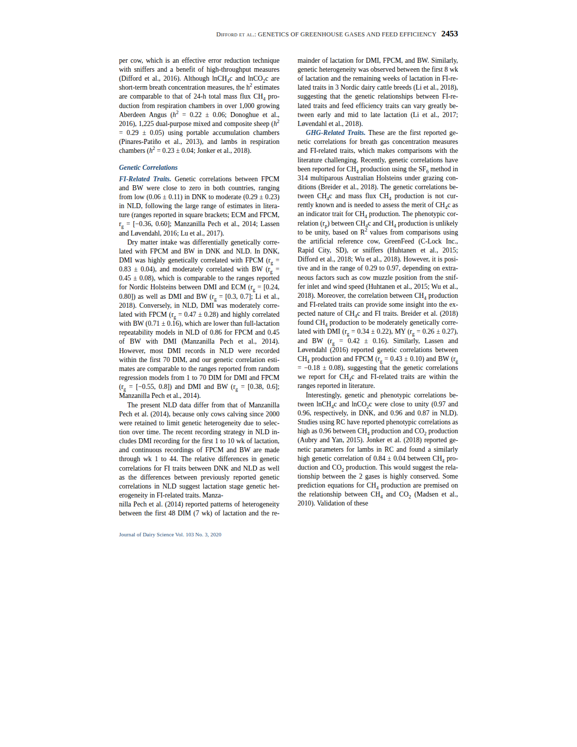Difford et al.: GENETICS OF GREENHOUSE GASES AND FEED EFFICIENCY 2453
per cow, which is an effective error reduction technique with sniffers and a benefit of high-throughput measures (Difford et al., 2016). Although lnCH4c and lnCO2c are short-term breath concentration measures, the h2 estimates are comparable to that of 24-h total mass flux CH4 production from respiration chambers in over 1,000 growing Aberdeen Angus (h2 = 0.22 ± 0.06; Donoghue et al., 2016), 1,225 dual-purpose mixed and composite sheep (h2 = 0.29 ± 0.05) using portable accumulation chambers (Pinares-Patiño et al., 2013), and lambs in respiration chambers (h2 = 0.23 ± 0.04; Jonker et al., 2018).
Genetic Correlations
FI-Related Traits. Genetic correlations between FPCM and BW were close to zero in both countries, ranging from low (0.06 ± 0.11) in DNK to moderate (0.29 ± 0.23) in NLD, following the large range of estimates in literature (ranges reported in square brackets; ECM and FPCM, rg = [−0.36, 0.60]; Manzanilla Pech et al., 2014; Lassen and Løvendahl, 2016; Lu et al., 2017).
Dry matter intake was differentially genetically correlated with FPCM and BW in DNK and NLD. In DNK, DMI was highly genetically correlated with FPCM (rg = 0.83 ± 0.04), and moderately correlated with BW (rg = 0.45 ± 0.08), which is comparable to the ranges reported for Nordic Holsteins between DMI and ECM (rg = [0.24, 0.80]) as well as DMI and BW (rg = [0.3, 0.7]; Li et al., 2018). Conversely, in NLD, DMI was moderately correlated with FPCM (rg = 0.47 ± 0.28) and highly correlated with BW (0.71 ± 0.16), which are lower than full-lactation repeatability models in NLD of 0.86 for FPCM and 0.45 of BW with DMI (Manzanilla Pech et al., 2014). However, most DMI records in NLD were recorded within the first 70 DIM, and our genetic correlation estimates are comparable to the ranges reported from random regression models from 1 to 70 DIM for DMI and FPCM (rg = [−0.55, 0.8]) and DMI and BW (rg = [0.38, 0.6]; Manzanilla Pech et al., 2014).
The present NLD data differ from that of Manzanilla Pech et al. (2014), because only cows calving since 2000 were retained to limit genetic heterogeneity due to selection over time. The recent recording strategy in NLD includes DMI recording for the first 1 to 10 wk of lactation, and continuous recordings of FPCM and BW are made through wk 1 to 44. The relative differences in genetic correlations for FI traits between DNK and NLD as well as the differences between previously reported genetic correlations in NLD suggest lactation stage genetic heterogeneity in FI-related traits. Manza-
nilla Pech et al. (2014) reported patterns of heterogeneity between the first 48 DIM (7 wk) of lactation and the remainder of lactation for DMI, FPCM, and BW. Similarly, genetic heterogeneity was observed between the first 8 wk of lactation and the remaining weeks of lactation in FI-related traits in 3 Nordic dairy cattle breeds (Li et al., 2018), suggesting that the genetic relationships between FI-related traits and feed efficiency traits can vary greatly between early and mid to late lactation (Li et al., 2017; Løvendahl et al., 2018).
GHG-Related Traits. These are the first reported genetic correlations for breath gas concentration measures and FI-related traits, which makes comparisons with the literature challenging. Recently, genetic correlations have been reported for CH4 production using the SF6 method in 314 multiparous Australian Holsteins under grazing conditions (Breider et al., 2018). The genetic correlations between CH4c and mass flux CH4 production is not currently known and is needed to assess the merit of CH4c as an indicator trait for CH4 production. The phenotypic correlation (rp) between CH4c and CH4 production is unlikely to be unity, based on R2 values from comparisons using the artificial reference cow, GreenFeed (C-Lock Inc., Rapid City, SD), or sniffers (Huhtanen et al., 2015; Difford et al., 2018; Wu et al., 2018). However, it is positive and in the range of 0.29 to 0.97, depending on extraneous factors such as cow muzzle position from the sniffer inlet and wind speed (Huhtanen et al., 2015; Wu et al., 2018). Moreover, the correlation between CH4 production and FI-related traits can provide some insight into the expected nature of CH4c and FI traits. Breider et al. (2018) found CH4 production to be moderately genetically correlated with DMI (rg = 0.34 ± 0.22), MY (rg = 0.26 ± 0.27), and BW (rg = 0.42 ± 0.16). Similarly, Lassen and Løvendahl (2016) reported genetic correlations between CH4 production and FPCM (rg = 0.43 ± 0.10) and BW (rg = −0.18 ± 0.08), suggesting that the genetic correlations we report for CH4c and FI-related traits are within the ranges reported in literature.
Interestingly, genetic and phenotypic correlations between lnCH4c and lnCO2c were close to unity (0.97 and 0.96, respectively, in DNK, and 0.96 and 0.87 in NLD). Studies using RC have reported phenotypic correlations as high as 0.96 between CH4 production and CO2 production (Aubry and Yan, 2015). Jonker et al. (2018) reported genetic parameters for lambs in RC and found a similarly high genetic correlation of 0.84 ± 0.04 between CH4 production and CO2 production. This would suggest the relationship between the 2 gases is highly conserved. Some prediction equations for CH4 production are premised on the relationship between CH4 and CO2 (Madsen et al., 2010). Validation of these
Journal of Dairy Science Vol. 103 No. 3, 2020